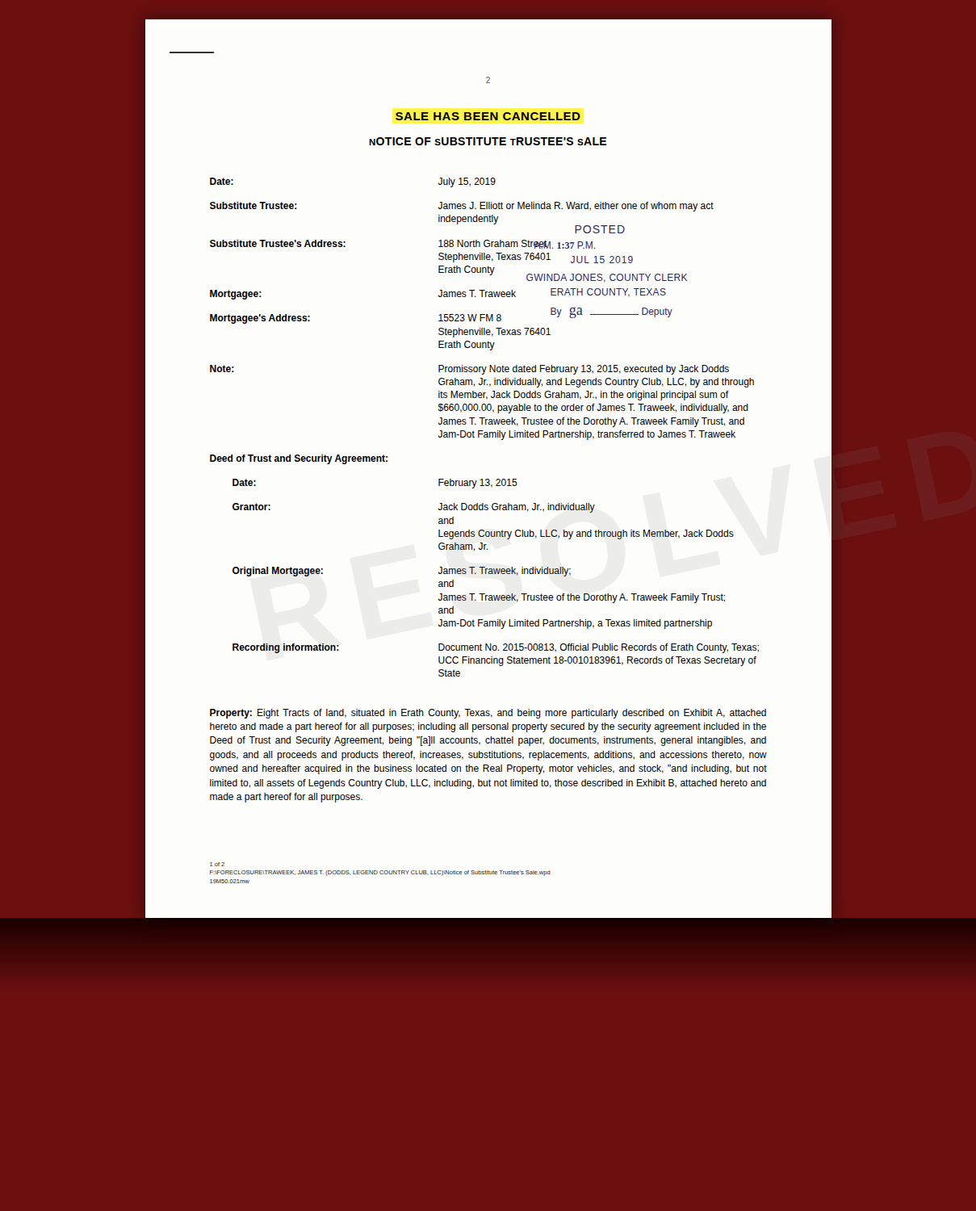2
SALE HAS BEEN CANCELLED
NOTICE OF SUBSTITUTE TRUSTEE'S SALE
RESOLVED
POSTED
A.M. 1:37 P.M.
JUL 15 2019
GWINDA JONES, COUNTY CLERK
ERATH COUNTY, TEXAS
By ga Deputy
| Date: | July 15, 2019 |
| Substitute Trustee: | James J. Elliott or Melinda R. Ward, either one of whom may act independently |
| Substitute Trustee's Address: | 188 North Graham Street Stephenville, Texas 76401 Erath County |
| Mortgagee: | James T. Traweek |
| Mortgagee's Address: | 15523 W FM 8 Stephenville, Texas 76401 Erath County |
| Note: | Promissory Note dated February 13, 2015, executed by Jack Dodds Graham, Jr., individually, and Legends Country Club, LLC, by and through its Member, Jack Dodds Graham, Jr., in the original principal sum of $660,000.00, payable to the order of James T. Traweek, individually, and James T. Traweek, Trustee of the Dorothy A. Traweek Family Trust, and Jam-Dot Family Limited Partnership, transferred to James T. Traweek |
| Deed of Trust and Security Agreement: |
| Date: | February 13, 2015 |
| Grantor: | Jack Dodds Graham, Jr., individually and Legends Country Club, LLC, by and through its Member, Jack Dodds Graham, Jr. |
| Original Mortgagee: | James T. Traweek, individually; and James T. Traweek, Trustee of the Dorothy A. Traweek Family Trust; and Jam-Dot Family Limited Partnership, a Texas limited partnership |
| Recording information: | Document No. 2015-00813, Official Public Records of Erath County, Texas; UCC Financing Statement 18-0010183961, Records of Texas Secretary of State |
Property: Eight Tracts of land, situated in Erath County, Texas, and being more particularly described on Exhibit A, attached hereto and made a part hereof for all purposes; including all personal property secured by the security agreement included in the Deed of Trust and Security Agreement, being "[a]ll accounts, chattel paper, documents, instruments, general intangibles, and goods, and all proceeds and products thereof, increases, substitutions, replacements, additions, and accessions thereto, now owned and hereafter acquired in the business located on the Real Property, motor vehicles, and stock, "and including, but not limited to, all assets of Legends Country Club, LLC, including, but not limited to, those described in Exhibit B, attached hereto and made a part hereof for all purposes.
1 of 2
F:\FORECLOSURE\TRAWEEK, JAMES T. (DODDS, LEGEND COUNTRY CLUB, LLC)\Notice of Substitute Trustee's Sale.wpd
19M50.021mw